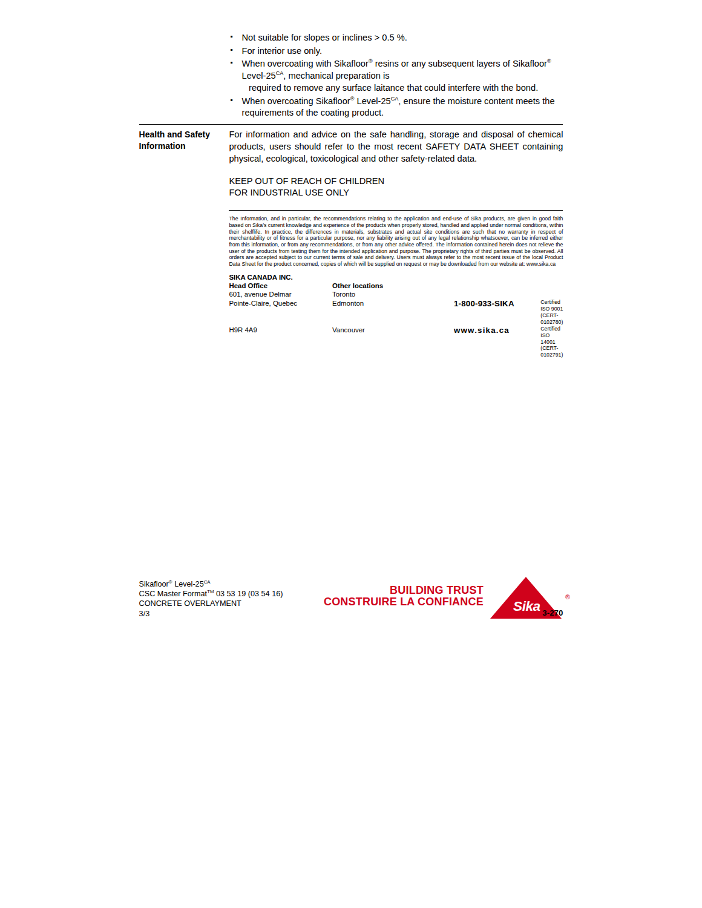Not suitable for slopes or inclines > 0.5 %.
For interior use only.
When overcoating with Sikafloor® resins or any subsequent layers of Sikafloor® Level-25CA, mechanical preparation is required to remove any surface laitance that could interfere with the bond.
When overcoating Sikafloor® Level-25CA, ensure the moisture content meets the requirements of the coating product.
Health and Safety
Information
For information and advice on the safe handling, storage and disposal of chemical products, users should refer to the most recent SAFETY DATA SHEET containing physical, ecological, toxicological and other safety-related data.
KEEP OUT OF REACH OF CHILDREN
FOR INDUSTRIAL USE ONLY
The Information, and in particular, the recommendations relating to the application and end-use of Sika products, are given in good faith based on Sika’s current knowledge and experience of the products when properly stored, handled and applied under normal conditions, within their shelflife. In practice, the differences in materials, substrates and actual site conditions are such that no warranty in respect of merchantability or of fitness for a particular purpose, nor any liability arising out of any legal relationship whatsoever, can be inferred either from this information, or from any recommendations, or from any other advice offered. The information contained herein does not relieve the user of the products from testing them for the intended application and purpose. The proprietary rights of third parties must be observed. All orders are accepted subject to our current terms of sale and delivery. Users must always refer to the most recent issue of the local Product Data Sheet for the product concerned, copies of which will be supplied on request or may be downloaded from our website at: www.sika.ca
SIKA CANADA INC.
| Head Office | Other locations | | |
| 601, avenue Delmar | Toronto | | |
| Pointe-Claire, Quebec | Edmonton | 1-800-933-SIKA | Certified ISO 9001 (CERT-0102780) |
| H9R 4A9 | Vancouver | www.sika.ca | Certified ISO 14001 (CERT-0102791) |
Sikafloor® Level-25CA
CSC Master FormatTM 03 53 19 (03 54 16)
CONCRETE OVERLAYMENT
3/3
BUILDING TRUST CONSTRUIRE LA CONFIANCE
Sika
®
3-270